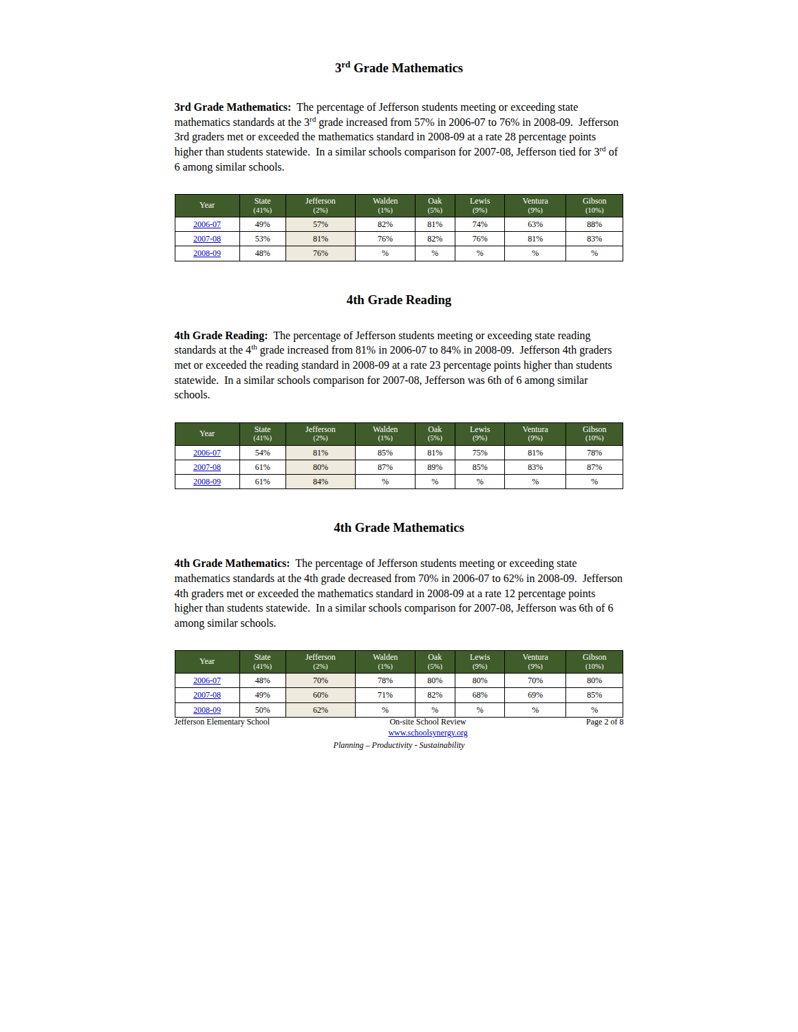3rd Grade Mathematics
3rd Grade Mathematics: The percentage of Jefferson students meeting or exceeding state mathematics standards at the 3rd grade increased from 57% in 2006-07 to 76% in 2008-09. Jefferson 3rd graders met or exceeded the mathematics standard in 2008-09 at a rate 28 percentage points higher than students statewide. In a similar schools comparison for 2007-08, Jefferson tied for 3rd of 6 among similar schools.
| Year | State (41%) | Jefferson (2%) | Walden (1%) | Oak (5%) | Lewis (9%) | Ventura (9%) | Gibson (10%) |
| --- | --- | --- | --- | --- | --- | --- | --- |
| 2006-07 | 49% | 57% | 82% | 81% | 74% | 63% | 88% |
| 2007-08 | 53% | 81% | 76% | 82% | 76% | 81% | 83% |
| 2008-09 | 48% | 76% | % | % | % | % | % |
4th Grade Reading
4th Grade Reading: The percentage of Jefferson students meeting or exceeding state reading standards at the 4th grade increased from 81% in 2006-07 to 84% in 2008-09. Jefferson 4th graders met or exceeded the reading standard in 2008-09 at a rate 23 percentage points higher than students statewide. In a similar schools comparison for 2007-08, Jefferson was 6th of 6 among similar schools.
| Year | State (41%) | Jefferson (2%) | Walden (1%) | Oak (5%) | Lewis (9%) | Ventura (9%) | Gibson (10%) |
| --- | --- | --- | --- | --- | --- | --- | --- |
| 2006-07 | 54% | 81% | 85% | 81% | 75% | 81% | 78% |
| 2007-08 | 61% | 80% | 87% | 89% | 85% | 83% | 87% |
| 2008-09 | 61% | 84% | % | % | % | % | % |
4th Grade Mathematics
4th Grade Mathematics: The percentage of Jefferson students meeting or exceeding state mathematics standards at the 4th grade decreased from 70% in 2006-07 to 62% in 2008-09. Jefferson 4th graders met or exceeded the mathematics standard in 2008-09 at a rate 12 percentage points higher than students statewide. In a similar schools comparison for 2007-08, Jefferson was 6th of 6 among similar schools.
| Year | State (41%) | Jefferson (2%) | Walden (1%) | Oak (5%) | Lewis (9%) | Ventura (9%) | Gibson (10%) |
| --- | --- | --- | --- | --- | --- | --- | --- |
| 2006-07 | 48% | 70% | 78% | 80% | 80% | 70% | 80% |
| 2007-08 | 49% | 60% | 71% | 82% | 68% | 69% | 85% |
| 2008-09 | 50% | 62% | % | % | % | % | % |
Jefferson Elementary School
On-site School Review
www.schoolsynergy.org
Page 2 of 8
Planning – Productivity - Sustainability